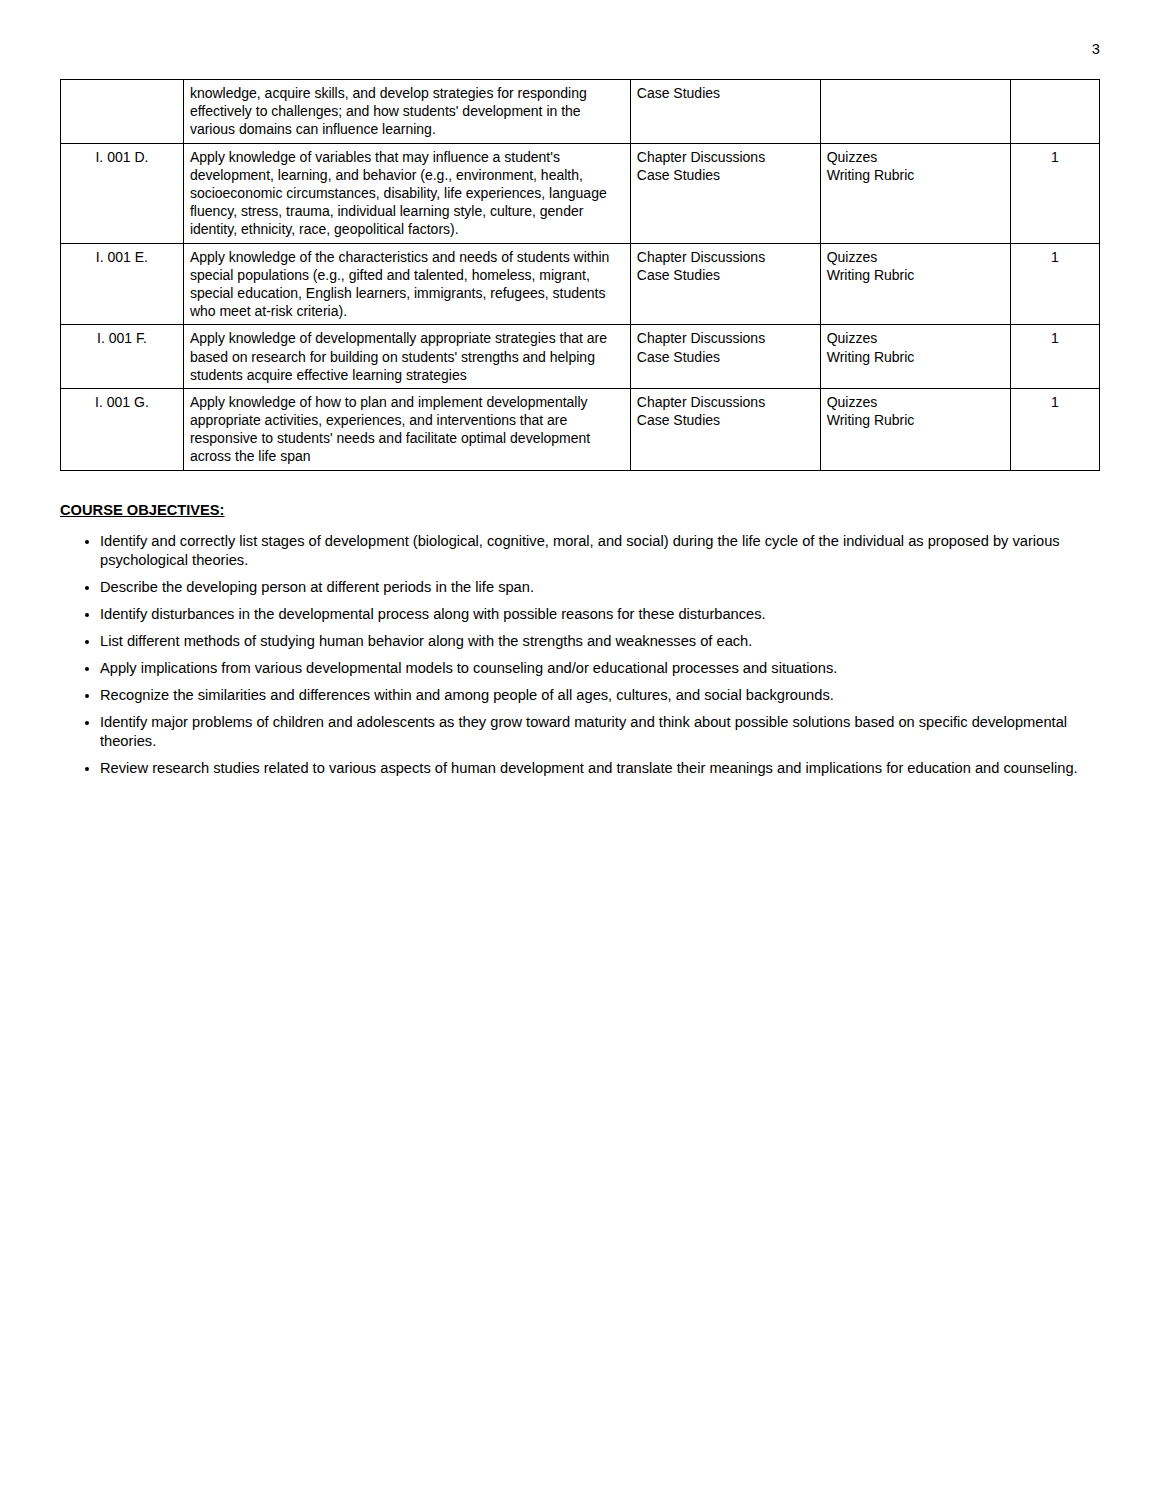3
| | knowledge, acquire skills, and develop strategies for responding effectively to challenges; and how students' development in the various domains can influence learning. | Case Studies | | |
| I. 001 D. | Apply knowledge of variables that may influence a student's development, learning, and behavior (e.g., environment, health, socioeconomic circumstances, disability, life experiences, language fluency, stress, trauma, individual learning style, culture, gender identity, ethnicity, race, geopolitical factors). | Chapter Discussions Case Studies | Quizzes Writing Rubric | 1 |
| I. 001 E. | Apply knowledge of the characteristics and needs of students within special populations (e.g., gifted and talented, homeless, migrant, special education, English learners, immigrants, refugees, students who meet at-risk criteria). | Chapter Discussions Case Studies | Quizzes Writing Rubric | 1 |
| I. 001 F. | Apply knowledge of developmentally appropriate strategies that are based on research for building on students' strengths and helping students acquire effective learning strategies | Chapter Discussions Case Studies | Quizzes Writing Rubric | 1 |
| I. 001 G. | Apply knowledge of how to plan and implement developmentally appropriate activities, experiences, and interventions that are responsive to students' needs and facilitate optimal development across the life span | Chapter Discussions Case Studies | Quizzes Writing Rubric | 1 |
COURSE OBJECTIVES:
Identify and correctly list stages of development (biological, cognitive, moral, and social) during the life cycle of the individual as proposed by various psychological theories.
Describe the developing person at different periods in the life span.
Identify disturbances in the developmental process along with possible reasons for these disturbances.
List different methods of studying human behavior along with the strengths and weaknesses of each.
Apply implications from various developmental models to counseling and/or educational processes and situations.
Recognize the similarities and differences within and among people of all ages, cultures, and social backgrounds.
Identify major problems of children and adolescents as they grow toward maturity and think about possible solutions based on specific developmental theories.
Review research studies related to various aspects of human development and translate their meanings and implications for education and counseling.